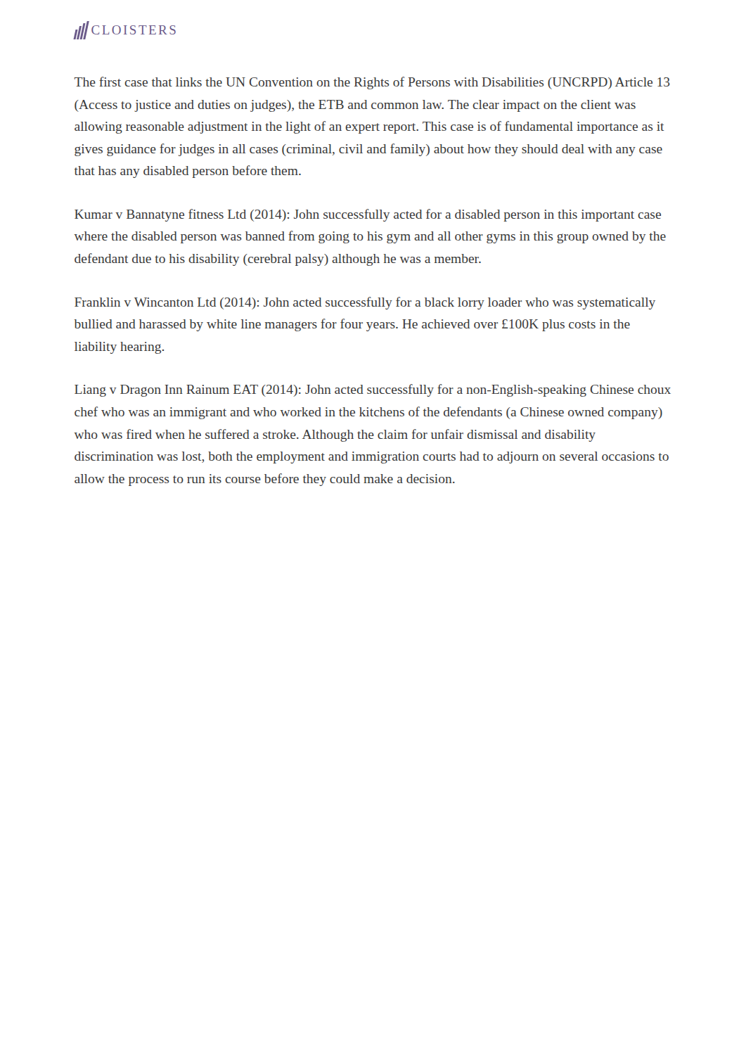CLOISTERS
The first case that links the UN Convention on the Rights of Persons with Disabilities (UNCRPD) Article 13 (Access to justice and duties on judges), the ETB and common law. The clear impact on the client was allowing reasonable adjustment in the light of an expert report. This case is of fundamental importance as it gives guidance for judges in all cases (criminal, civil and family) about how they should deal with any case that has any disabled person before them.
Kumar v Bannatyne fitness Ltd (2014): John successfully acted for a disabled person in this important case where the disabled person was banned from going to his gym and all other gyms in this group owned by the defendant due to his disability (cerebral palsy) although he was a member.
Franklin v Wincanton Ltd (2014): John acted successfully for a black lorry loader who was systematically bullied and harassed by white line managers for four years. He achieved over £100K plus costs in the liability hearing.
Liang v Dragon Inn Rainum EAT (2014): John acted successfully for a non-English-speaking Chinese choux chef who was an immigrant and who worked in the kitchens of the defendants (a Chinese owned company) who was fired when he suffered a stroke. Although the claim for unfair dismissal and disability discrimination was lost, both the employment and immigration courts had to adjourn on several occasions to allow the process to run its course before they could make a decision.